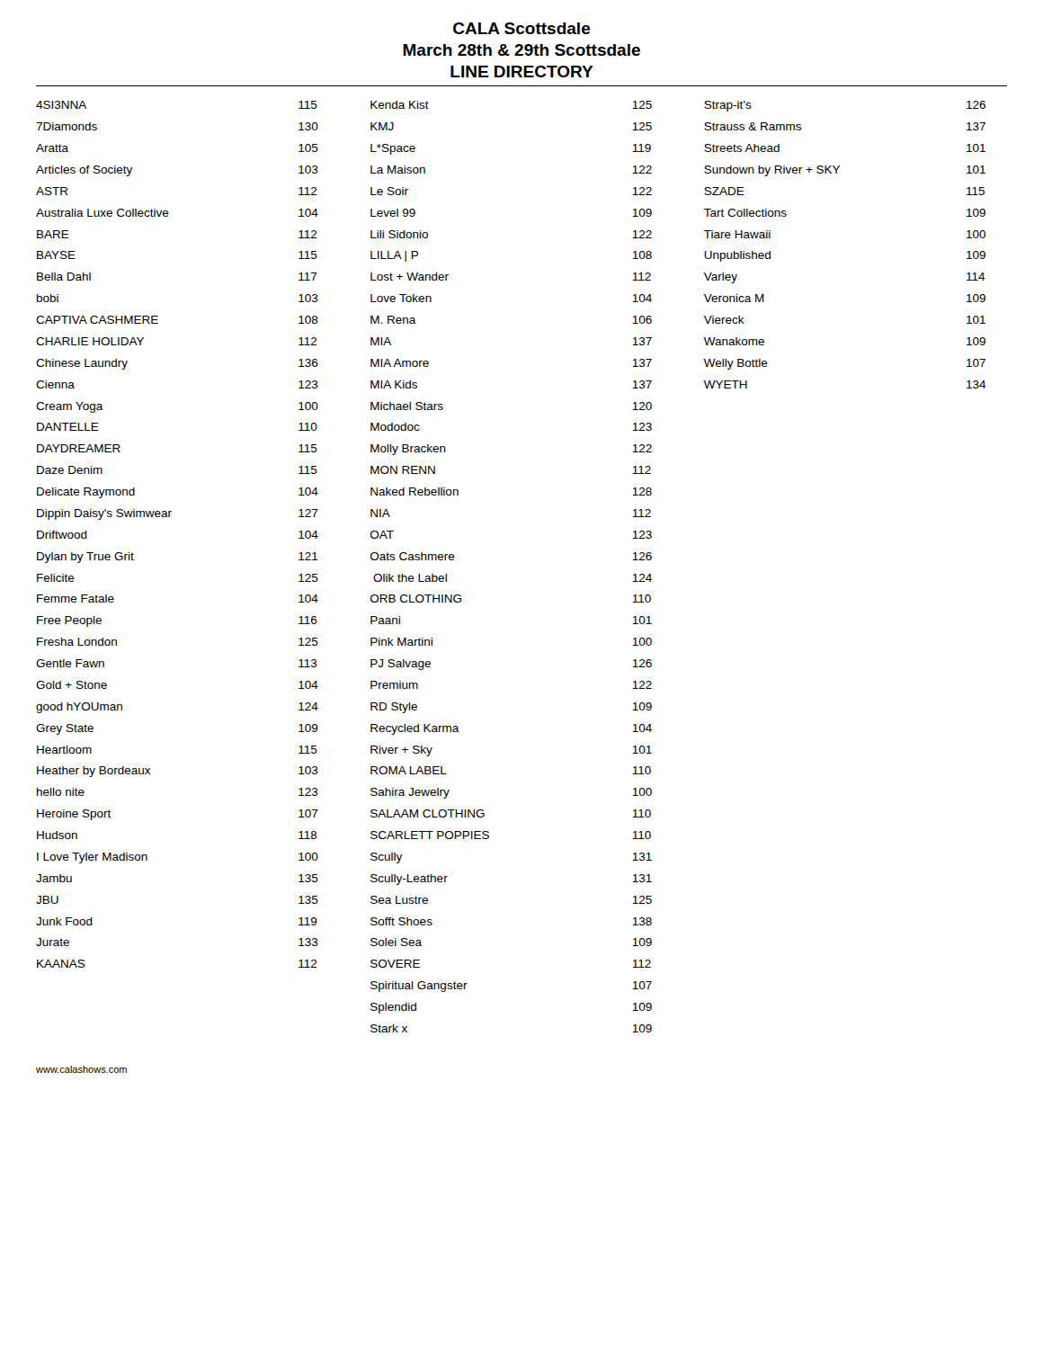CALA Scottsdale
March 28th & 29th Scottsdale
LINE DIRECTORY
| 4SI3NNA | 115 |
| 7Diamonds | 130 |
| Aratta | 105 |
| Articles of Society | 103 |
| ASTR | 112 |
| Australia Luxe Collective | 104 |
| BARE | 112 |
| BAYSE | 115 |
| Bella Dahl | 117 |
| bobi | 103 |
| CAPTIVA CASHMERE | 108 |
| CHARLIE HOLIDAY | 112 |
| Chinese Laundry | 136 |
| Cienna | 123 |
| Cream Yoga | 100 |
| DANTELLE | 110 |
| DAYDREAMER | 115 |
| Daze Denim | 115 |
| Delicate Raymond | 104 |
| Dippin Daisy's Swimwear | 127 |
| Driftwood | 104 |
| Dylan by True Grit | 121 |
| Felicite | 125 |
| Femme Fatale | 104 |
| Free People | 116 |
| Fresha London | 125 |
| Gentle Fawn | 113 |
| Gold + Stone | 104 |
| good hYOUman | 124 |
| Grey State | 109 |
| Heartloom | 115 |
| Heather by Bordeaux | 103 |
| hello nite | 123 |
| Heroine Sport | 107 |
| Hudson | 118 |
| I Love Tyler Madison | 100 |
| Jambu | 135 |
| JBU | 135 |
| Junk Food | 119 |
| Jurate | 133 |
| KAANAS | 112 |
| Kenda Kist | 125 |
| KMJ | 125 |
| L*Space | 119 |
| La Maison | 122 |
| Le Soir | 122 |
| Level 99 | 109 |
| Lili Sidonio | 122 |
| LILLA / P | 108 |
| Lost + Wander | 112 |
| Love Token | 104 |
| M. Rena | 106 |
| MIA | 137 |
| MIA Amore | 137 |
| MIA Kids | 137 |
| Michael Stars | 120 |
| Mododoc | 123 |
| Molly Bracken | 122 |
| MON RENN | 112 |
| Naked Rebellion | 128 |
| NIA | 112 |
| OAT | 123 |
| Oats Cashmere | 126 |
| Olik the Label | 124 |
| ORB CLOTHING | 110 |
| Paani | 101 |
| Pink Martini | 100 |
| PJ Salvage | 126 |
| Premium | 122 |
| RD Style | 109 |
| Recycled Karma | 104 |
| River + Sky | 101 |
| ROMA LABEL | 110 |
| Sahira Jewelry | 100 |
| SALAAM CLOTHING | 110 |
| SCARLETT POPPIES | 110 |
| Scully | 131 |
| Scully-Leather | 131 |
| Sea Lustre | 125 |
| Sofft Shoes | 138 |
| Solei Sea | 109 |
| SOVERE | 112 |
| Spiritual Gangster | 107 |
| Splendid | 109 |
| Stark x | 109 |
| Strap-it’s | 126 |
| Strauss & Ramms | 137 |
| Streets Ahead | 101 |
| Sundown by River + SKY | 101 |
| SZADE | 115 |
| Tart Collections | 109 |
| Tiare Hawaii | 100 |
| Unpublished | 109 |
| Varley | 114 |
| Veronica M | 109 |
| Viereck | 101 |
| Wanakome | 109 |
| Welly Bottle | 107 |
| WYETH | 134 |
www.calashows.com